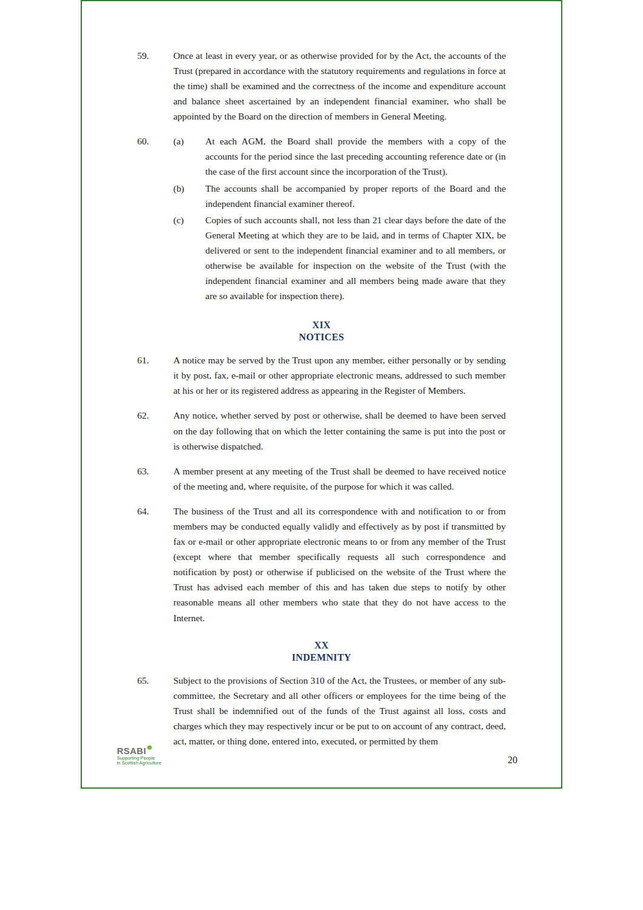59. Once at least in every year, or as otherwise provided for by the Act, the accounts of the Trust (prepared in accordance with the statutory requirements and regulations in force at the time) shall be examined and the correctness of the income and expenditure account and balance sheet ascertained by an independent financial examiner, who shall be appointed by the Board on the direction of members in General Meeting.
60.
(a) At each AGM, the Board shall provide the members with a copy of the accounts for the period since the last preceding accounting reference date or (in the case of the first account since the incorporation of the Trust).
(b) The accounts shall be accompanied by proper reports of the Board and the independent financial examiner thereof.
(c) Copies of such accounts shall, not less than 21 clear days before the date of the General Meeting at which they are to be laid, and in terms of Chapter XIX, be delivered or sent to the independent financial examiner and to all members, or otherwise be available for inspection on the website of the Trust (with the independent financial examiner and all members being made aware that they are so available for inspection there).
XIX NOTICES
61. A notice may be served by the Trust upon any member, either personally or by sending it by post, fax, e-mail or other appropriate electronic means, addressed to such member at his or her or its registered address as appearing in the Register of Members.
62. Any notice, whether served by post or otherwise, shall be deemed to have been served on the day following that on which the letter containing the same is put into the post or is otherwise dispatched.
63. A member present at any meeting of the Trust shall be deemed to have received notice of the meeting and, where requisite, of the purpose for which it was called.
64. The business of the Trust and all its correspondence with and notification to or from members may be conducted equally validly and effectively as by post if transmitted by fax or e-mail or other appropriate electronic means to or from any member of the Trust (except where that member specifically requests all such correspondence and notification by post) or otherwise if publicised on the website of the Trust where the Trust has advised each member of this and has taken due steps to notify by other reasonable means all other members who state that they do not have access to the Internet.
XX INDEMNITY
65. Subject to the provisions of Section 310 of the Act, the Trustees, or member of any sub-committee, the Secretary and all other officers or employees for the time being of the Trust shall be indemnified out of the funds of the Trust against all loss, costs and charges which they may respectively incur or be put to on account of any contract, deed, act, matter, or thing done, entered into, executed, or permitted by them
RSABI●
Supporting People
in Scottish Agriculture
20